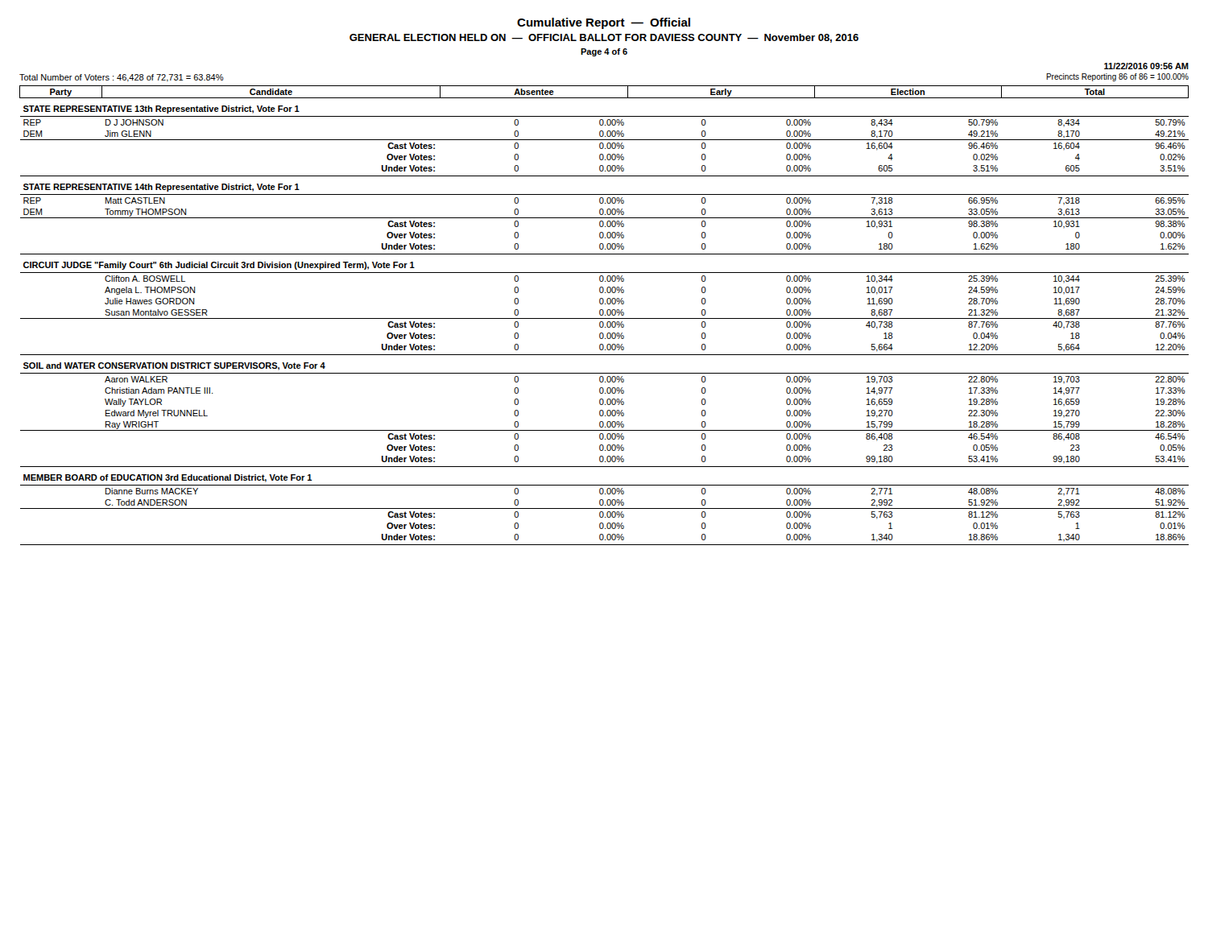Cumulative Report — Official
GENERAL ELECTION HELD ON — OFFICIAL BALLOT FOR DAVIESS COUNTY — November 08, 2016
Page 4 of 6
11/22/2016 09:56 AM
Total Number of Voters : 46,428 of 72,731 = 63.84%
Precincts Reporting 86 of 86 = 100.00%
| Party | Candidate | Absentee | Early | Election | Total |
| --- | --- | --- | --- | --- | --- |
| STATE REPRESENTATIVE 13th Representative District, Vote For 1 |
| REP | D J JOHNSON | 0 | 0.00% | 0 | 0.00% | 8,434 | 50.79% | 8,434 | 50.79% |
| DEM | Jim GLENN | 0 | 0.00% | 0 | 0.00% | 8,170 | 49.21% | 8,170 | 49.21% |
| | Cast Votes: | 0 | 0.00% | 0 | 0.00% | 16,604 | 96.46% | 16,604 | 96.46% |
| | Over Votes: | 0 | 0.00% | 0 | 0.00% | 4 | 0.02% | 4 | 0.02% |
| | Under Votes: | 0 | 0.00% | 0 | 0.00% | 605 | 3.51% | 605 | 3.51% |
| STATE REPRESENTATIVE 14th Representative District, Vote For 1 |
| REP | Matt CASTLEN | 0 | 0.00% | 0 | 0.00% | 7,318 | 66.95% | 7,318 | 66.95% |
| DEM | Tommy THOMPSON | 0 | 0.00% | 0 | 0.00% | 3,613 | 33.05% | 3,613 | 33.05% |
| | Cast Votes: | 0 | 0.00% | 0 | 0.00% | 10,931 | 98.38% | 10,931 | 98.38% |
| | Over Votes: | 0 | 0.00% | 0 | 0.00% | 0 | 0.00% | 0 | 0.00% |
| | Under Votes: | 0 | 0.00% | 0 | 0.00% | 180 | 1.62% | 180 | 1.62% |
| CIRCUIT JUDGE "Family Court" 6th Judicial Circuit 3rd Division (Unexpired Term), Vote For 1 |
| | Clifton A. BOSWELL | 0 | 0.00% | 0 | 0.00% | 10,344 | 25.39% | 10,344 | 25.39% |
| | Angela L. THOMPSON | 0 | 0.00% | 0 | 0.00% | 10,017 | 24.59% | 10,017 | 24.59% |
| | Julie Hawes GORDON | 0 | 0.00% | 0 | 0.00% | 11,690 | 28.70% | 11,690 | 28.70% |
| | Susan Montalvo GESSER | 0 | 0.00% | 0 | 0.00% | 8,687 | 21.32% | 8,687 | 21.32% |
| | Cast Votes: | 0 | 0.00% | 0 | 0.00% | 40,738 | 87.76% | 40,738 | 87.76% |
| | Over Votes: | 0 | 0.00% | 0 | 0.00% | 18 | 0.04% | 18 | 0.04% |
| | Under Votes: | 0 | 0.00% | 0 | 0.00% | 5,664 | 12.20% | 5,664 | 12.20% |
| SOIL and WATER CONSERVATION DISTRICT SUPERVISORS, Vote For 4 |
| | Aaron WALKER | 0 | 0.00% | 0 | 0.00% | 19,703 | 22.80% | 19,703 | 22.80% |
| | Christian Adam PANTLE III. | 0 | 0.00% | 0 | 0.00% | 14,977 | 17.33% | 14,977 | 17.33% |
| | Wally TAYLOR | 0 | 0.00% | 0 | 0.00% | 16,659 | 19.28% | 16,659 | 19.28% |
| | Edward Myrel TRUNNELL | 0 | 0.00% | 0 | 0.00% | 19,270 | 22.30% | 19,270 | 22.30% |
| | Ray WRIGHT | 0 | 0.00% | 0 | 0.00% | 15,799 | 18.28% | 15,799 | 18.28% |
| | Cast Votes: | 0 | 0.00% | 0 | 0.00% | 86,408 | 46.54% | 86,408 | 46.54% |
| | Over Votes: | 0 | 0.00% | 0 | 0.00% | 23 | 0.05% | 23 | 0.05% |
| | Under Votes: | 0 | 0.00% | 0 | 0.00% | 99,180 | 53.41% | 99,180 | 53.41% |
| MEMBER BOARD of EDUCATION 3rd Educational District, Vote For 1 |
| | Dianne Burns MACKEY | 0 | 0.00% | 0 | 0.00% | 2,771 | 48.08% | 2,771 | 48.08% |
| | C. Todd ANDERSON | 0 | 0.00% | 0 | 0.00% | 2,992 | 51.92% | 2,992 | 51.92% |
| | Cast Votes: | 0 | 0.00% | 0 | 0.00% | 5,763 | 81.12% | 5,763 | 81.12% |
| | Over Votes: | 0 | 0.00% | 0 | 0.00% | 1 | 0.01% | 1 | 0.01% |
| | Under Votes: | 0 | 0.00% | 0 | 0.00% | 1,340 | 18.86% | 1,340 | 18.86% |